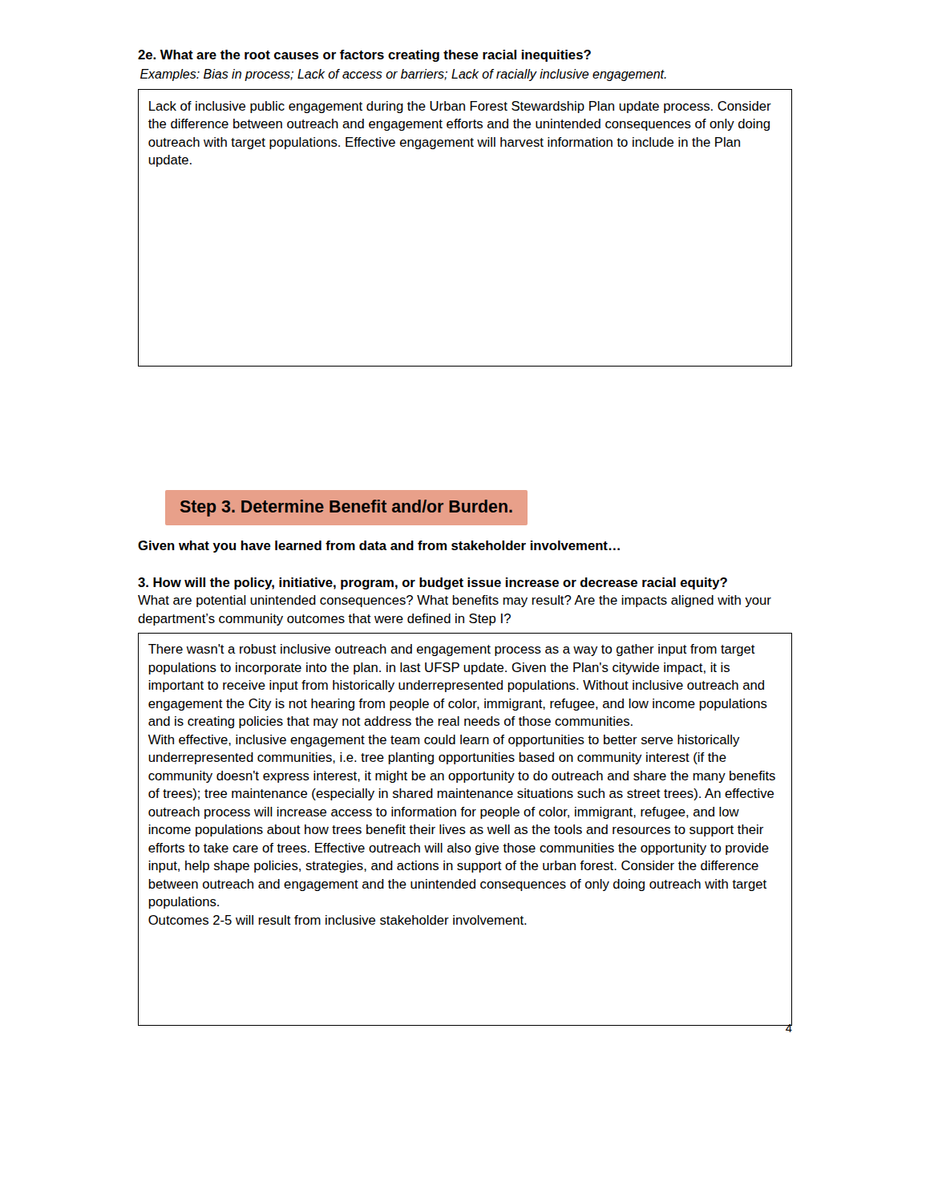2e. What are the root causes or factors creating these racial inequities?
Examples: Bias in process; Lack of access or barriers; Lack of racially inclusive engagement.
Lack of inclusive public engagement during the Urban Forest Stewardship Plan update process. Consider the difference between outreach and engagement efforts and the unintended consequences of only doing outreach with target populations. Effective engagement will harvest information to include in the Plan update.
Step 3. Determine Benefit and/or Burden.
Given what you have learned from data and from stakeholder involvement…
3. How will the policy, initiative, program, or budget issue increase or decrease racial equity?
What are potential unintended consequences? What benefits may result? Are the impacts aligned with your department’s community outcomes that were defined in Step I?
There wasn't a robust inclusive outreach and engagement process as a way to gather input from target populations to incorporate into the plan. in last UFSP update. Given the Plan's citywide impact, it is important to receive input from historically underrepresented populations. Without inclusive outreach and engagement the City is not hearing from people of color, immigrant, refugee, and low income populations and is creating policies that may not address the real needs of those communities.
With effective, inclusive engagement the team could learn of opportunities to better serve historically underrepresented communities, i.e. tree planting opportunities based on community interest (if the community doesn't express interest, it might be an opportunity to do outreach and share the many benefits of trees); tree maintenance (especially in shared maintenance situations such as street trees). An effective outreach process will increase access to information for people of color, immigrant, refugee, and low income populations about how trees benefit their lives as well as the tools and resources to support their efforts to take care of trees. Effective outreach will also give those communities the opportunity to provide input, help shape policies, strategies, and actions in support of the urban forest. Consider the difference between outreach and engagement and the unintended consequences of only doing outreach with target populations.
Outcomes 2-5 will result from inclusive stakeholder involvement.
4